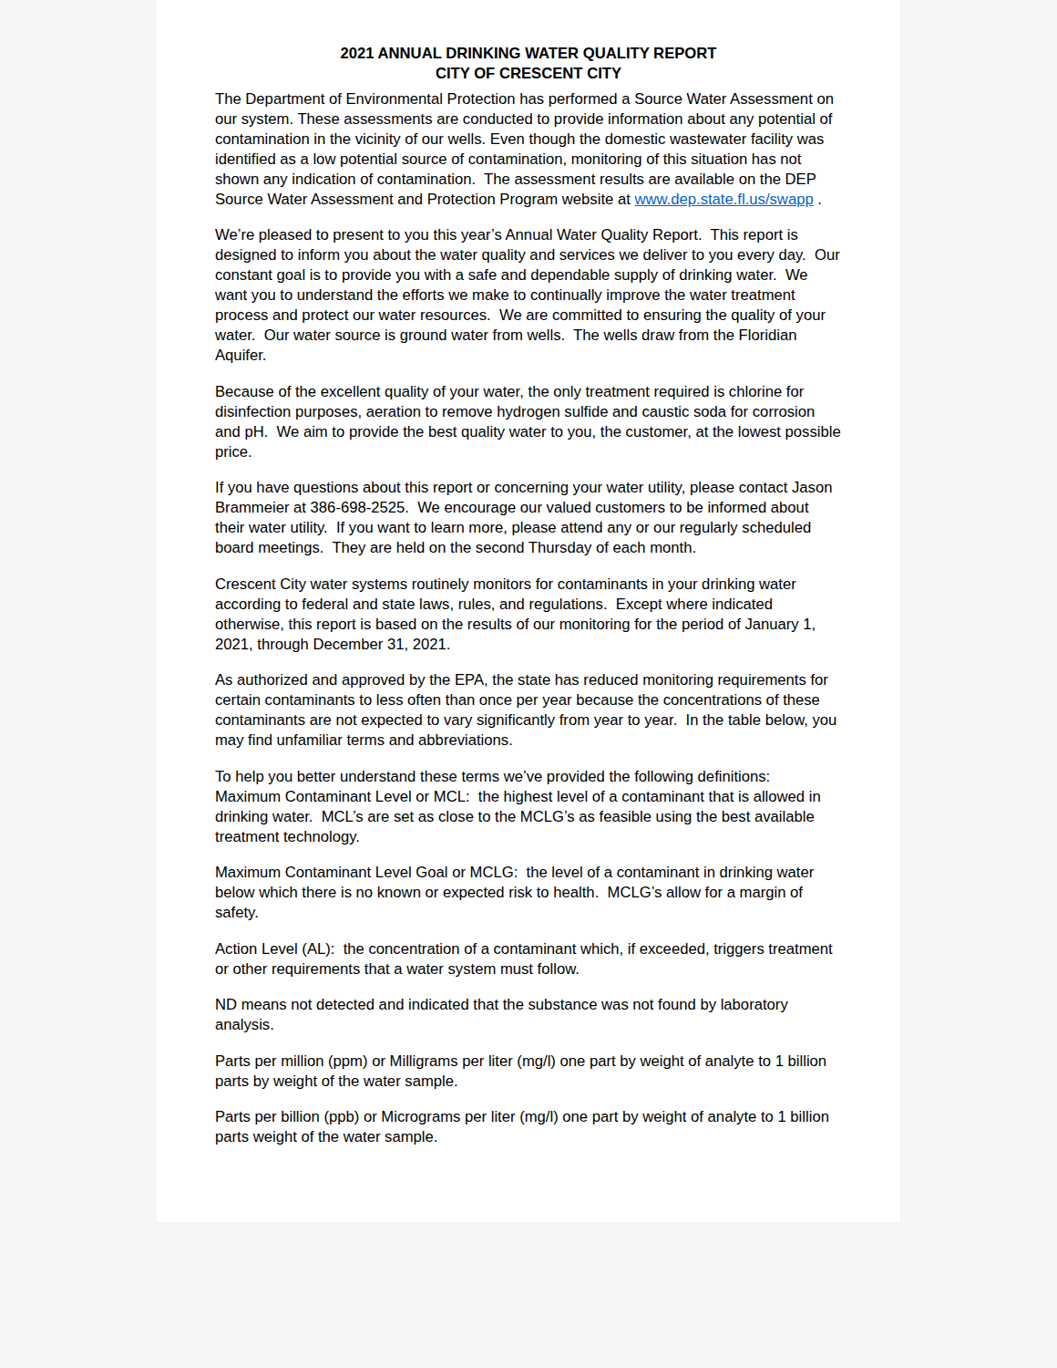2021 ANNUAL DRINKING WATER QUALITY REPORT CITY OF CRESCENT CITY
The Department of Environmental Protection has performed a Source Water Assessment on our system. These assessments are conducted to provide information about any potential of contamination in the vicinity of our wells. Even though the domestic wastewater facility was identified as a low potential source of contamination, monitoring of this situation has not shown any indication of contamination. The assessment results are available on the DEP Source Water Assessment and Protection Program website at www.dep.state.fl.us/swapp .
We’re pleased to present to you this year’s Annual Water Quality Report. This report is designed to inform you about the water quality and services we deliver to you every day. Our constant goal is to provide you with a safe and dependable supply of drinking water. We want you to understand the efforts we make to continually improve the water treatment process and protect our water resources. We are committed to ensuring the quality of your water. Our water source is ground water from wells. The wells draw from the Floridian Aquifer.
Because of the excellent quality of your water, the only treatment required is chlorine for disinfection purposes, aeration to remove hydrogen sulfide and caustic soda for corrosion and pH. We aim to provide the best quality water to you, the customer, at the lowest possible price.
If you have questions about this report or concerning your water utility, please contact Jason Brammeier at 386-698-2525. We encourage our valued customers to be informed about their water utility. If you want to learn more, please attend any or our regularly scheduled board meetings. They are held on the second Thursday of each month.
Crescent City water systems routinely monitors for contaminants in your drinking water according to federal and state laws, rules, and regulations. Except where indicated otherwise, this report is based on the results of our monitoring for the period of January 1, 2021, through December 31, 2021.
As authorized and approved by the EPA, the state has reduced monitoring requirements for certain contaminants to less often than once per year because the concentrations of these contaminants are not expected to vary significantly from year to year. In the table below, you may find unfamiliar terms and abbreviations.
To help you better understand these terms we’ve provided the following definitions:
Maximum Contaminant Level or MCL: the highest level of a contaminant that is allowed in drinking water. MCL’s are set as close to the MCLG’s as feasible using the best available treatment technology.
Maximum Contaminant Level Goal or MCLG: the level of a contaminant in drinking water below which there is no known or expected risk to health. MCLG’s allow for a margin of safety.
Action Level (AL): the concentration of a contaminant which, if exceeded, triggers treatment or other requirements that a water system must follow.
ND means not detected and indicated that the substance was not found by laboratory analysis.
Parts per million (ppm) or Milligrams per liter (mg/l) one part by weight of analyte to 1 billion parts by weight of the water sample.
Parts per billion (ppb) or Micrograms per liter (mg/l) one part by weight of analyte to 1 billion parts weight of the water sample.